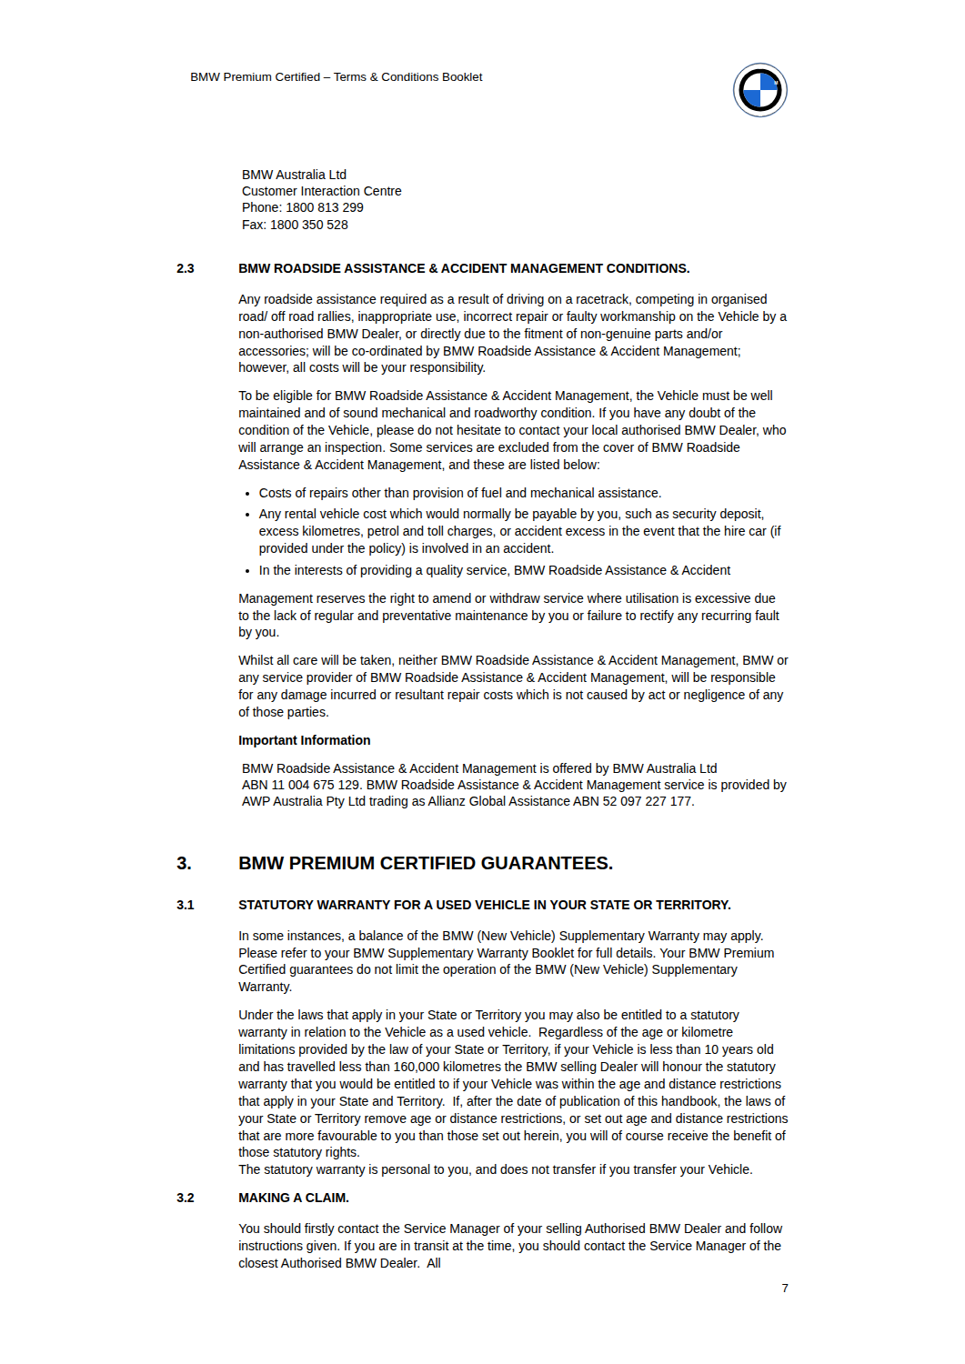BMW Premium Certified – Terms & Conditions Booklet
B B B M W
BMW Australia Ltd
Customer Interaction Centre
Phone: 1800 813 299
Fax: 1800 350 528
2.3
BMW Roadside Assistance & Accident Management Conditions.
Any roadside assistance required as a result of driving on a racetrack, competing in organised road/ off road rallies, inappropriate use, incorrect repair or faulty workmanship on the Vehicle by a non-authorised BMW Dealer, or directly due to the fitment of non-genuine parts and/or accessories; will be co-ordinated by BMW Roadside Assistance & Accident Management; however, all costs will be your responsibility.
To be eligible for BMW Roadside Assistance & Accident Management, the Vehicle must be well maintained and of sound mechanical and roadworthy condition. If you have any doubt of the condition of the Vehicle, please do not hesitate to contact your local authorised BMW Dealer, who will arrange an inspection. Some services are excluded from the cover of BMW Roadside Assistance & Accident Management, and these are listed below:
Costs of repairs other than provision of fuel and mechanical assistance.
Any rental vehicle cost which would normally be payable by you, such as security deposit, excess kilometres, petrol and toll charges, or accident excess in the event that the hire car (if provided under the policy) is involved in an accident.
In the interests of providing a quality service, BMW Roadside Assistance & Accident
Management reserves the right to amend or withdraw service where utilisation is excessive due to the lack of regular and preventative maintenance by you or failure to rectify any recurring fault by you.
Whilst all care will be taken, neither BMW Roadside Assistance & Accident Management, BMW or any service provider of BMW Roadside Assistance & Accident Management, will be responsible for any damage incurred or resultant repair costs which is not caused by act or negligence of any of those parties.
Important Information
BMW Roadside Assistance & Accident Management is offered by BMW Australia Ltd
ABN 11 004 675 129. BMW Roadside Assistance & Accident Management service is provided by
AWP Australia Pty Ltd trading as Allianz Global Assistance ABN 52 097 227 177.
3. BMW PREMIUM CERTIFIED GUARANTEES.
3.1
Statutory Warranty for a Used Vehicle in your State or Territory.
In some instances, a balance of the BMW (New Vehicle) Supplementary Warranty may apply.
Please refer to your BMW Supplementary Warranty Booklet for full details. Your BMW Premium Certified guarantees do not limit the operation of the BMW (New Vehicle) Supplementary Warranty.
Under the laws that apply in your State or Territory you may also be entitled to a statutory warranty in relation to the Vehicle as a used vehicle. Regardless of the age or kilometre limitations provided by the law of your State or Territory, if your Vehicle is less than 10 years old and has travelled less than 160,000 kilometres the BMW selling Dealer will honour the statutory warranty that you would be entitled to if your Vehicle was within the age and distance restrictions that apply in your State and Territory. If, after the date of publication of this handbook, the laws of your State or Territory remove age or distance restrictions, or set out age and distance restrictions that are more favourable to you than those set out herein, you will of course receive the benefit of those statutory rights.
The statutory warranty is personal to you, and does not transfer if you transfer your Vehicle.
3.2
Making a Claim.
You should firstly contact the Service Manager of your selling Authorised BMW Dealer and follow instructions given. If you are in transit at the time, you should contact the Service Manager of the closest Authorised BMW Dealer. All
7